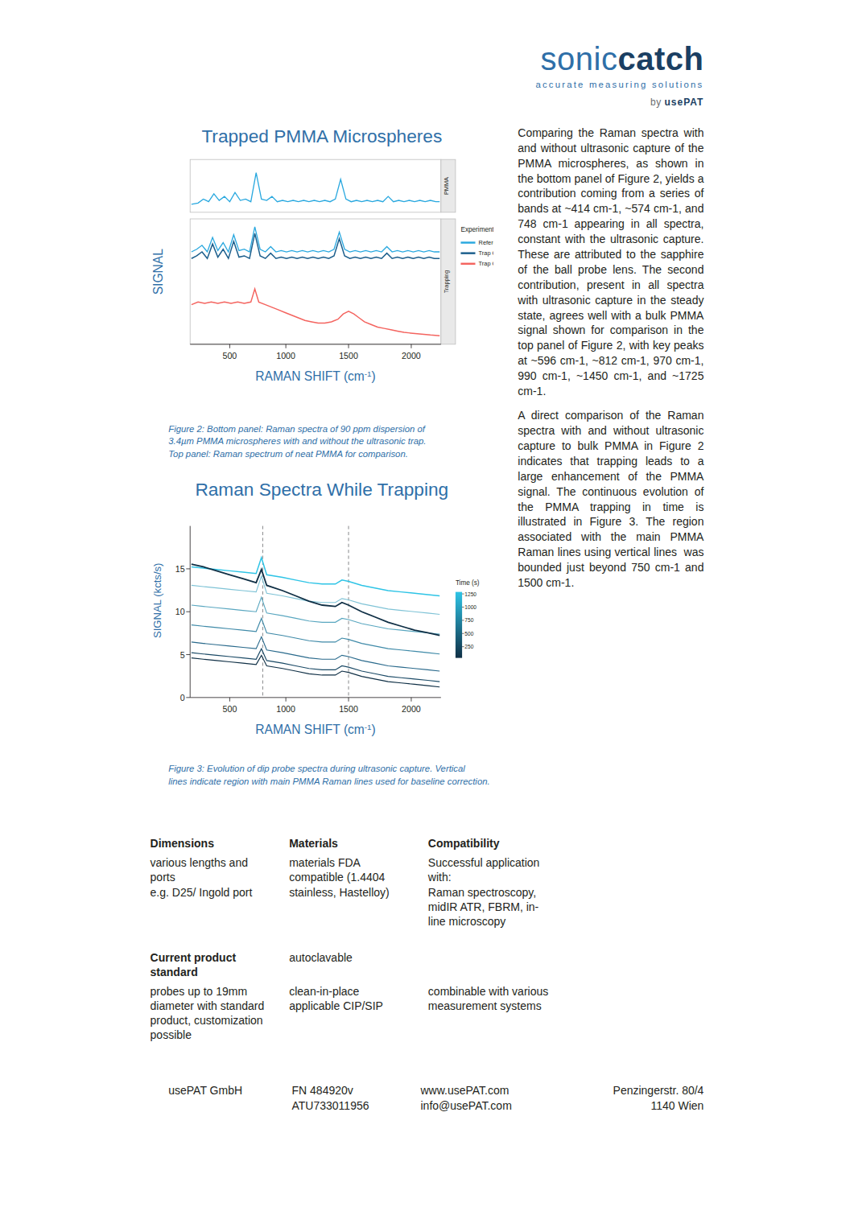sonic catch
accurate measuring solutions
by usePAT
Trapped PMMA Microspheres
SIGNAL PMMA Trapping 500 1000 1500 2000 RAMAN SHIFT (cm-1) Experiment Reference Trap On Trap Off
Figure 2: Bottom panel: Raman spectra of 90 ppm dispersion of
3.4µm PMMA microspheres with and without the ultrasonic trap.
Top panel: Raman spectrum of neat PMMA for comparison.
Raman Spectra While Trapping
SIGNAL (kcts/s) 0 5 10 15 500 1000 1500 2000 RAMAN SHIFT (cm-1) Time (s) 1250 1000 750 500 250
Figure 3: Evolution of dip probe spectra during ultrasonic capture. Vertical
lines indicate region with main PMMA Raman lines used for baseline correction.
Comparing the Raman spectra with and without ultrasonic capture of the PMMA microspheres, as shown in the bottom panel of Figure 2, yields a contribution coming from a series of bands at ~414 cm-1, ~574 cm-1, and 748 cm-1 appearing in all spectra, constant with the ultrasonic capture. These are attributed to the sapphire of the ball probe lens. The second contribution, present in all spectra with ultrasonic capture in the steady state, agrees well with a bulk PMMA signal shown for comparison in the top panel of Figure 2, with key peaks at ~596 cm-1, ~812 cm-1, 970 cm-1, 990 cm-1, ~1450 cm-1, and ~1725 cm-1.
A direct comparison of the Raman spectra with and without ultrasonic capture to bulk PMMA in Figure 2 indicates that trapping leads to a large enhancement of the PMMA signal. The continuous evolution of the PMMA trapping in time is illustrated in Figure 3. The region associated with the main PMMA Raman lines using vertical lines was bounded just beyond 750 cm-1 and 1500 cm-1.
Dimensions
Materials
Compatibility
various lengths and ports
e.g. D25/ Ingold port
materials FDA compatible (1.4404 stainless, Hastelloy)
Successful application with:
Raman spectroscopy, midIR ATR, FBRM, in-line microscopy
Current product standard
autoclavable
probes up to 19mm diameter with standard product, customization possible
clean-in-place applicable CIP/SIP
combinable with various measurement systems
usePAT GmbH
FN 484920v
ATU733011956
www.usePAT.com
info@usePAT.com
Penzingerstr. 80/4
1140 Wien